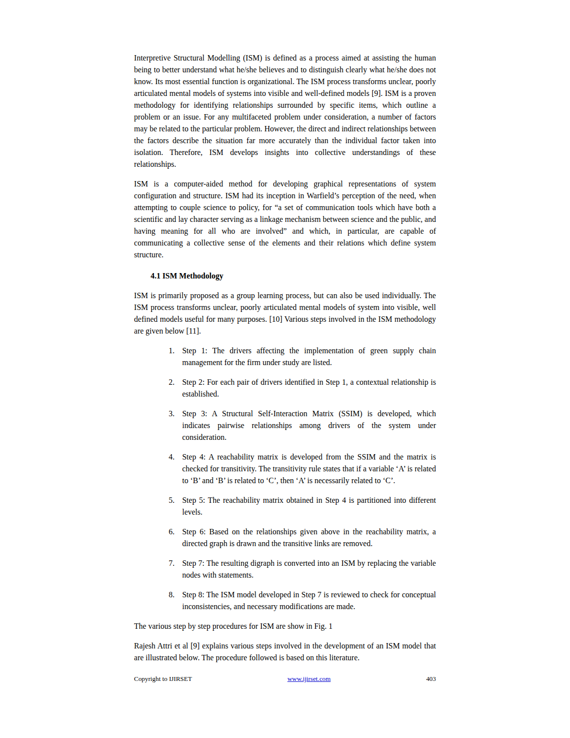Interpretive Structural Modelling (ISM) is defined as a process aimed at assisting the human being to better understand what he/she believes and to distinguish clearly what he/she does not know. Its most essential function is organizational. The ISM process transforms unclear, poorly articulated mental models of systems into visible and well-defined models [9]. ISM is a proven methodology for identifying relationships surrounded by specific items, which outline a problem or an issue. For any multifaceted problem under consideration, a number of factors may be related to the particular problem. However, the direct and indirect relationships between the factors describe the situation far more accurately than the individual factor taken into isolation. Therefore, ISM develops insights into collective understandings of these relationships.
ISM is a computer-aided method for developing graphical representations of system configuration and structure. ISM had its inception in Warfield’s perception of the need, when attempting to couple science to policy, for “a set of communication tools which have both a scientific and lay character serving as a linkage mechanism between science and the public, and having meaning for all who are involved” and which, in particular, are capable of communicating a collective sense of the elements and their relations which define system structure.
4.1 ISM Methodology
ISM is primarily proposed as a group learning process, but can also be used individually. The ISM process transforms unclear, poorly articulated mental models of system into visible, well defined models useful for many purposes. [10] Various steps involved in the ISM methodology are given below [11].
Step 1: The drivers affecting the implementation of green supply chain management for the firm under study are listed.
Step 2: For each pair of drivers identified in Step 1, a contextual relationship is established.
Step 3: A Structural Self-Interaction Matrix (SSIM) is developed, which indicates pairwise relationships among drivers of the system under consideration.
Step 4: A reachability matrix is developed from the SSIM and the matrix is checked for transitivity. The transitivity rule states that if a variable ‘A’ is related to ‘B’ and ‘B’ is related to ‘C’, then ‘A’ is necessarily related to ‘C’.
Step 5: The reachability matrix obtained in Step 4 is partitioned into different levels.
Step 6: Based on the relationships given above in the reachability matrix, a directed graph is drawn and the transitive links are removed.
Step 7: The resulting digraph is converted into an ISM by replacing the variable nodes with statements.
Step 8: The ISM model developed in Step 7 is reviewed to check for conceptual inconsistencies, and necessary modifications are made.
The various step by step procedures for ISM are show in Fig. 1
Rajesh Attri et al [9] explains various steps involved in the development of an ISM model that are illustrated below. The procedure followed is based on this literature.
Copyright to IJIRSET www.ijirset.com 403